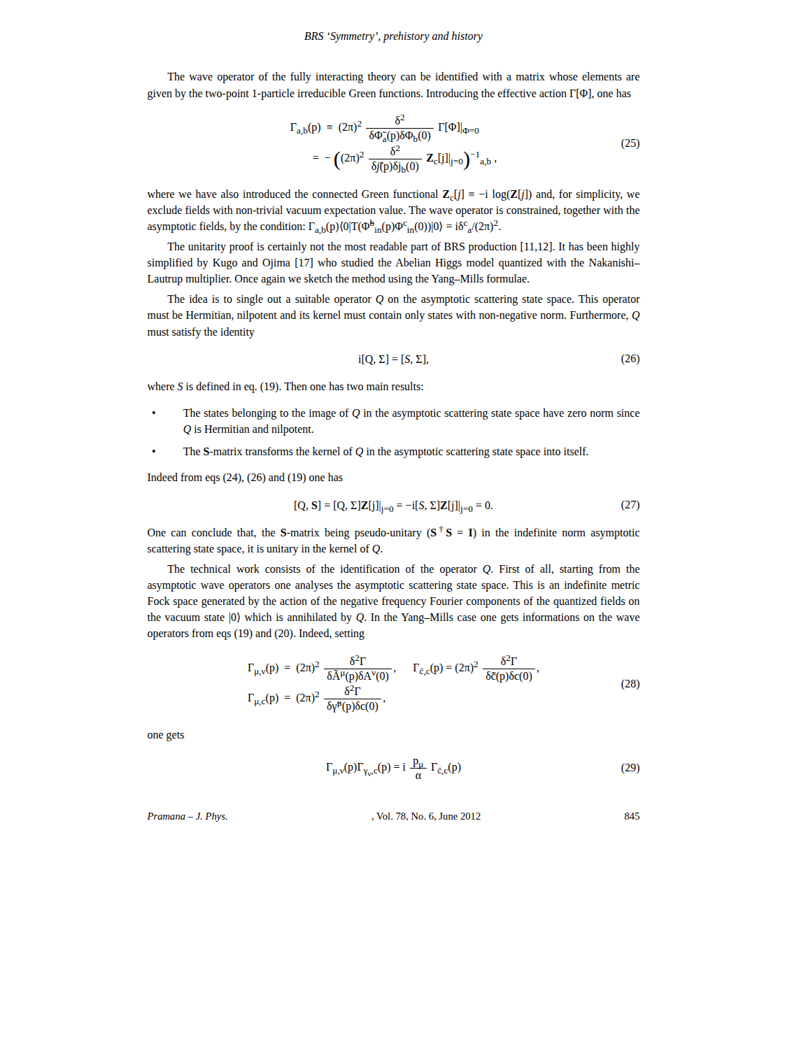BRS ‘Symmetry’, prehistory and history
The wave operator of the fully interacting theory can be identified with a matrix whose elements are given by the two-point 1-particle irreducible Green functions. Introducing the effective action Γ[Φ], one has
Γa,b(p) ≡ (2π)2 δ2 δΦ̃a(p)δΦb(0) Γ[Φ]|Φ=0 = − ((2π)2 δ2 δj̃(p)δjb(0) Zc[j]|j=0)−1a,b , (25)
where we have also introduced the connected Green functional Zc[j] ≡ −i log(Z[j]) and, for simplicity, we exclude fields with non-trivial vacuum expectation value. The wave operator is constrained, together with the asymptotic fields, by the condition: Γa,b(p)⟨0|T(Φ̃bin(p)Φcin(0))|0⟩ = iδca/(2π)2.
The unitarity proof is certainly not the most readable part of BRS production [11,12]. It has been highly simplified by Kugo and Ojima [17] who studied the Abelian Higgs model quantized with the Nakanishi–Lautrup multiplier. Once again we sketch the method using the Yang–Mills formulae.
The idea is to single out a suitable operator Q on the asymptotic scattering state space. This operator must be Hermitian, nilpotent and its kernel must contain only states with non-negative norm. Furthermore, Q must satisfy the identity
i[Q, Σ] = [S, Σ], (26)
where S is defined in eq. (19). Then one has two main results:
The states belonging to the image of Q in the asymptotic scattering state space have zero norm since Q is Hermitian and nilpotent.
The S-matrix transforms the kernel of Q in the asymptotic scattering state space into itself.
Indeed from eqs (24), (26) and (19) one has
[Q, S] = [Q, Σ]Z[j]|j=0 = −i[S, Σ]Z[j]|j=0 = 0. (27)
One can conclude that, the S-matrix being pseudo-unitary (S†S = I) in the indefinite norm asymptotic scattering state space, it is unitary in the kernel of Q.
The technical work consists of the identification of the operator Q. First of all, starting from the asymptotic wave operators one analyses the asymptotic scattering state space. This is an indefinite metric Fock space generated by the action of the negative frequency Fourier components of the quantized fields on the vacuum state |0⟩ which is annihilated by Q. In the Yang–Mills case one gets informations on the wave operators from eqs (19) and (20). Indeed, setting
Γμ,ν(p) = (2π)2 δ2Γ δÃμ(p)δAν(0), Γc̄,c(p) = (2π)2 δ2Γ δc̄̃(p)δc(0), Γμ,c(p) = (2π)2 δ2Γ δγ̃μ(p)δc(0), (28)
one gets
Γμ,ν(p)Γγν,c(p) = i pμ α Γc̄,c(p) (29)
Pramana – J. Phys. , Vol. 78, No. 6, June 2012 845